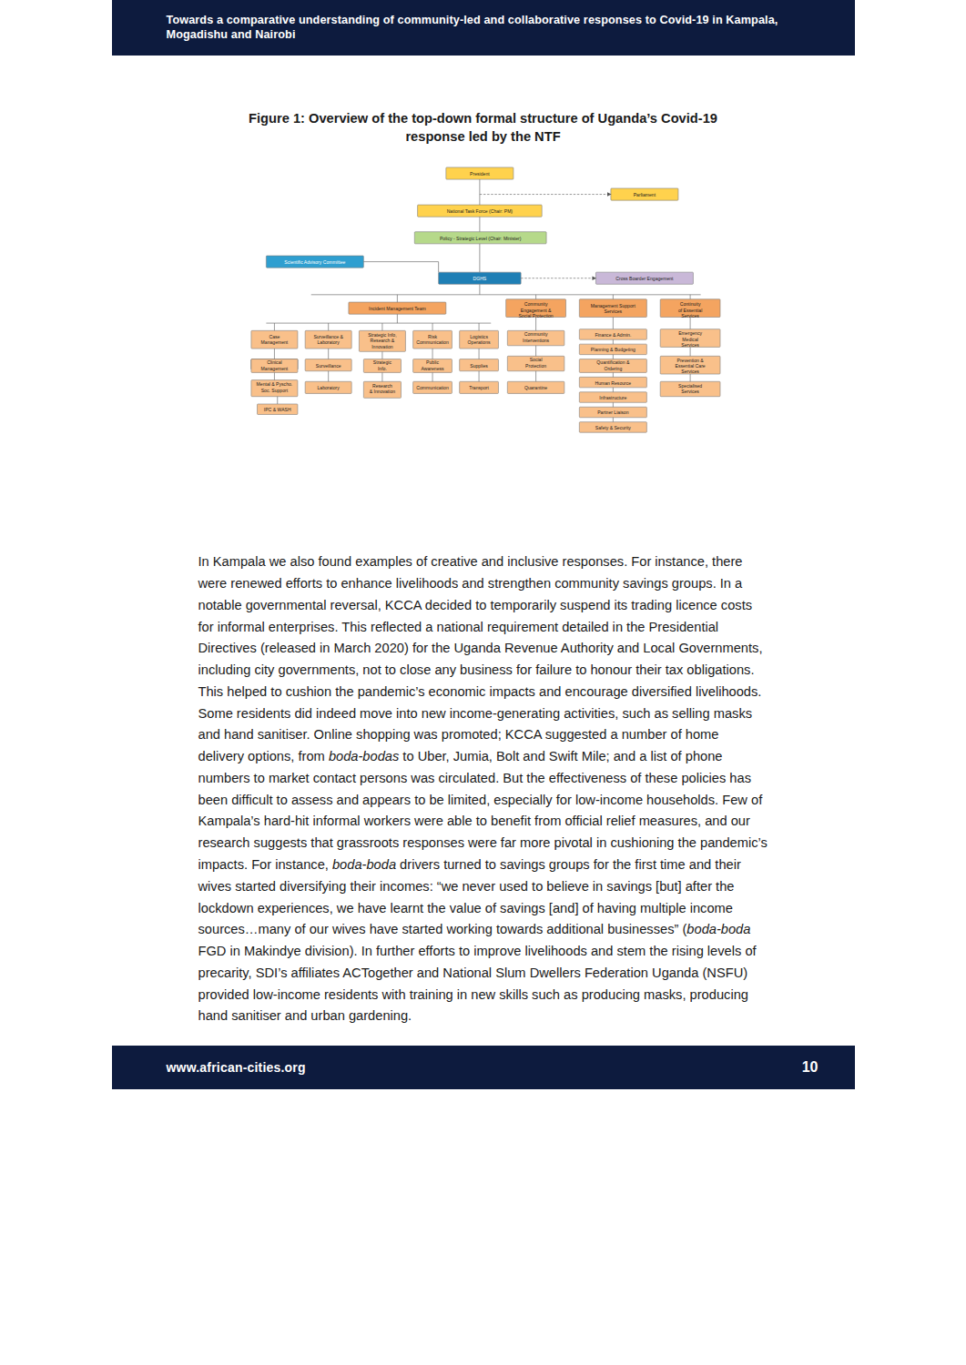Towards a comparative understanding of community-led and collaborative responses to Covid-19 in Kampala, Mogadishu and Nairobi
Figure 1: Overview of the top-down formal structure of Uganda’s Covid-19 response led by the NTF
President Parliament National Task Force (Chair: PM) Policy - Strategic Level (Chair: Minister) Scientific Advisory Committee DGHS Cross Boarder Engagement Incident Management Team Community Engagement & Social Protection Management Support Services Continuity of Essential Services Case Management Surveillance & Laboratory Strategic Info, Research & Innovation Risk Communication Logistics Operations Clinical Clinical Clinical Management Mental & Pyscho. Soc. Support IPC & WASH Surveillance Laboratory Strategic Info. Research & Innovation Public Awareness Communication Supplies Transport Community Interventions Social Protection Quarantine Finance & Admin. Planning & Budgeting Quantification & Ordering Human Resource Infrastructure Partner Liaison Safety & Security Emergency Medical Services Prevention & Essential Care Services Specialised Services
In Kampala we also found examples of creative and inclusive responses. For instance, there were renewed efforts to enhance livelihoods and strengthen community savings groups. In a notable governmental reversal, KCCA decided to temporarily suspend its trading licence costs for informal enterprises. This reflected a national requirement detailed in the Presidential Directives (released in March 2020) for the Uganda Revenue Authority and Local Governments, including city governments, not to close any business for failure to honour their tax obligations. This helped to cushion the pandemic’s economic impacts and encourage diversified livelihoods. Some residents did indeed move into new income-generating activities, such as selling masks and hand sanitiser. Online shopping was promoted; KCCA suggested a number of home delivery options, from boda-bodas to Uber, Jumia, Bolt and Swift Mile; and a list of phone numbers to market contact persons was circulated. But the effectiveness of these policies has been difficult to assess and appears to be limited, especially for low-income households. Few of Kampala’s hard-hit informal workers were able to benefit from official relief measures, and our research suggests that grassroots responses were far more pivotal in cushioning the pandemic’s impacts. For instance, boda-boda drivers turned to savings groups for the first time and their wives started diversifying their incomes: “we never used to believe in savings [but] after the lockdown experiences, we have learnt the value of savings [and] of having multiple income sources…many of our wives have started working towards additional businesses” (boda-boda FGD in Makindye division). In further efforts to improve livelihoods and stem the rising levels of precarity, SDI’s affiliates ACTogether and National Slum Dwellers Federation Uganda (NSFU) provided low-income residents with training in new skills such as producing masks, producing hand sanitiser and urban gardening.
www.african-cities.org 10